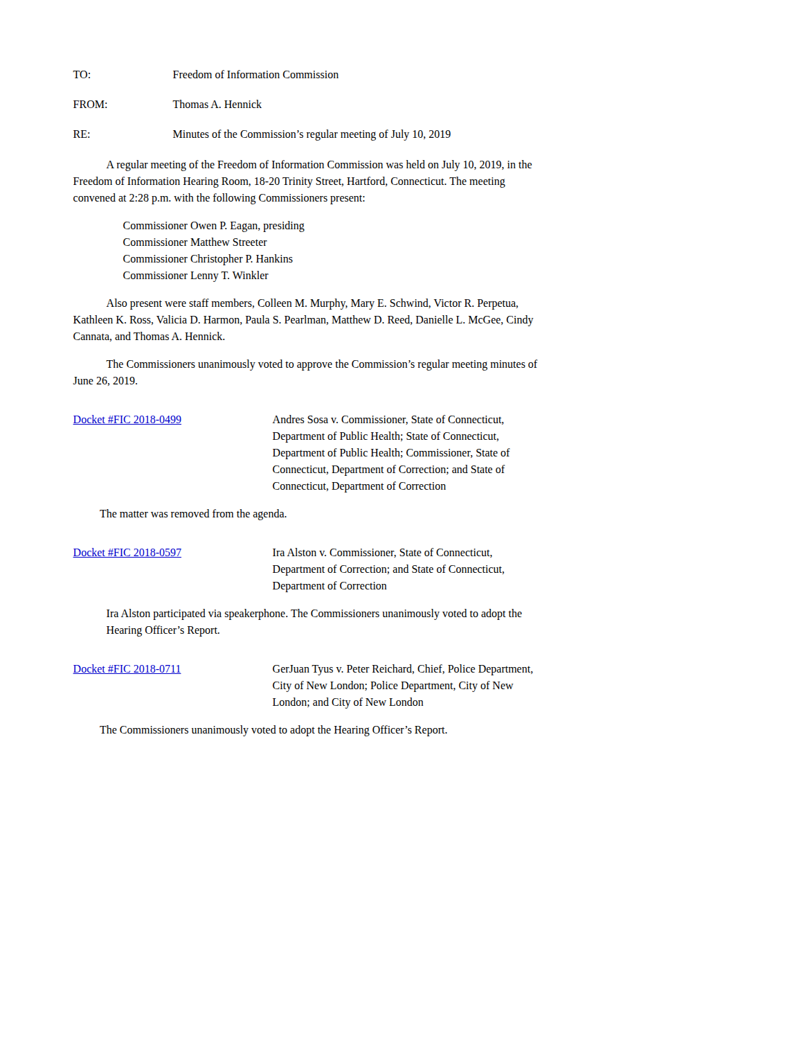TO: Freedom of Information Commission
FROM: Thomas A. Hennick
RE: Minutes of the Commission’s regular meeting of July 10, 2019
A regular meeting of the Freedom of Information Commission was held on July 10, 2019, in the Freedom of Information Hearing Room, 18-20 Trinity Street, Hartford, Connecticut. The meeting convened at 2:28 p.m. with the following Commissioners present:
Commissioner Owen P. Eagan, presiding
Commissioner Matthew Streeter
Commissioner Christopher P. Hankins
Commissioner Lenny T. Winkler
Also present were staff members, Colleen M. Murphy, Mary E. Schwind, Victor R. Perpetua, Kathleen K. Ross, Valicia D. Harmon, Paula S. Pearlman, Matthew D. Reed, Danielle L. McGee, Cindy Cannata, and Thomas A. Hennick.
The Commissioners unanimously voted to approve the Commission’s regular meeting minutes of June 26, 2019.
Docket #FIC 2018-0499
Andres Sosa v. Commissioner, State of Connecticut, Department of Public Health; State of Connecticut, Department of Public Health; Commissioner, State of Connecticut, Department of Correction; and State of Connecticut, Department of Correction
The matter was removed from the agenda.
Docket #FIC 2018-0597
Ira Alston v. Commissioner, State of Connecticut, Department of Correction; and State of Connecticut, Department of Correction
Ira Alston participated via speakerphone. The Commissioners unanimously voted to adopt the Hearing Officer’s Report.
Docket #FIC 2018-0711
GerJuan Tyus v. Peter Reichard, Chief, Police Department, City of New London; Police Department, City of New London; and City of New London
The Commissioners unanimously voted to adopt the Hearing Officer’s Report.